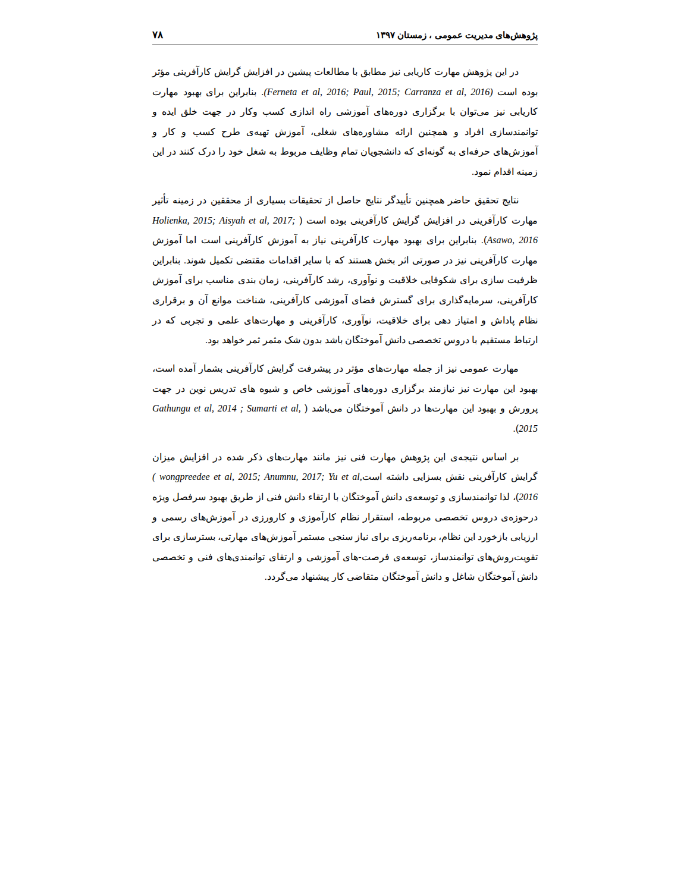پژوهش‌های مدیریت عمومی ، زمستان ۱۳۹۷
۷۸
در این پژوهش مهارت کاریابی نیز مطابق با مطالعات پیشین در افزایش گرایش کارآفرینی مؤثر بوده است (Ferneta et al, 2016; Paul, 2015; Carranza et al, 2016). بنابراین برای بهبود مهارت کاریابی نیز می‌توان با برگزاری دوره‌های آموزشی راه اندازی کسب وکار در جهت خلق ایده و توانمندسازی افراد و همچنین ارائه مشاوره‌های شغلی، آموزش تهیه‌ی طرح کسب و کار و آموزش‌های حرفه‌ای به گونه‌ای که دانشجویان تمام وظایف مربوط به شغل خود را درک کنند در این زمینه اقدام نمود.
نتایج تحقیق حاضر همچنین تأییدگر نتایج حاصل از تحقیقات بسیاری از محققین در زمینه تأثیر مهارت کارآفرینی در افزایش گرایش کارآفرینی بوده است ( Holienka, 2015; Aisyah et al, 2017; Asawo, 2016). بنابراین برای بهبود مهارت کارآفرینی نیاز به آموزش کارآفرینی است اما آموزش مهارت کارآفرینی نیز در صورتی اثر بخش هستند که با سایر اقدامات مقتضی تکمیل شوند. بنابراین ظرفیت سازی برای شکوفایی خلاقیت و نوآوری، رشد کارآفرینی، زمان بندی مناسب برای آموزش کارآفرینی، سرمایه‌گذاری برای گسترش فضای آموزشی کارآفرینی، شناخت موانع آن و برقراری نظام پاداش و امتیاز دهی برای خلاقیت، نوآوری، کارآفرینی و مهارت‌های علمی و تجربی که در ارتباط مستقیم با دروس تخصصی دانش آموختگان باشد بدون شک مثمر ثمر خواهد بود.
مهارت عمومی نیز از جمله مهارت‌های مؤثر در پیشرفت گرایش کارآفرینی بشمار آمده است، بهبود این مهارت نیز نیازمند برگزاری دوره‌های آموزشی خاص و شیوه های تدریس نوین در جهت پرورش و بهبود این مهارت‌ها در دانش آموختگان می‌باشد ( Gathungu et al, 2014 ; Sumarti et al, 2015).
بر اساس نتیجه‌ی این پژوهش مهارت فنی نیز مانند مهارت‌های ذکر شده در افزایش میزان گرایش کارآفرینی نقش بسزایی داشته است( wongpreedee et al, 2015; Anumnu, 2017; Yu et al, 2016)، لذا توانمندسازی و توسعه‌ی دانش آموختگان با ارتقاء دانش فنی از طریق بهبود سرفصل ویژه درحوزه‌ی دروس تخصصی مربوطه، استقرار نظام کارآموزی و کارورزی در آموزش‌های رسمی و ارزیابی بازخورد این نظام، برنامه‌ریزی برای نیاز سنجی مستمر آموزش‌های مهارتی، بسترسازی برای تقویت‌روش‌های توانمندساز، توسعه‌ی فرصت-های آموزشی و ارتقای توانمندی‌های فنی و تخصصی دانش آموختگان شاغل و دانش آموختگان متقاضی کار پیشنهاد می‌گردد.